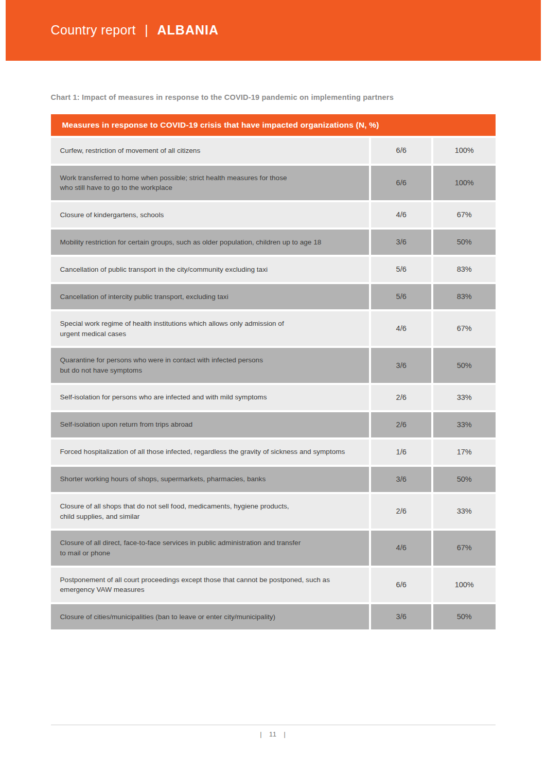Country report | ALBANIA
Chart 1: Impact of measures in response to the COVID-19 pandemic on implementing partners
Measures in response to COVID-19 crisis that have impacted organizations (N, %)
| Curfew, restriction of movement of all citizens | 6/6 | 100% |
| Work transferred to home when possible; strict health measures for those who still have to go to the workplace | 6/6 | 100% |
| Closure of kindergartens, schools | 4/6 | 67% |
| Mobility restriction for certain groups, such as older population, children up to age 18 | 3/6 | 50% |
| Cancellation of public transport in the city/community excluding taxi | 5/6 | 83% |
| Cancellation of intercity public transport, excluding taxi | 5/6 | 83% |
| Special work regime of health institutions which allows only admission of urgent medical cases | 4/6 | 67% |
| Quarantine for persons who were in contact with infected persons but do not have symptoms | 3/6 | 50% |
| Self-isolation for persons who are infected and with mild symptoms | 2/6 | 33% |
| Self-isolation upon return from trips abroad | 2/6 | 33% |
| Forced hospitalization of all those infected, regardless the gravity of sickness and symptoms | 1/6 | 17% |
| Shorter working hours of shops, supermarkets, pharmacies, banks | 3/6 | 50% |
| Closure of all shops that do not sell food, medicaments, hygiene products, child supplies, and similar | 2/6 | 33% |
| Closure of all direct, face-to-face services in public administration and transfer to mail or phone | 4/6 | 67% |
| Postponement of all court proceedings except those that cannot be postponed, such as emergency VAW measures | 6/6 | 100% |
| Closure of cities/municipalities (ban to leave or enter city/municipality) | 3/6 | 50% |
| 11 |